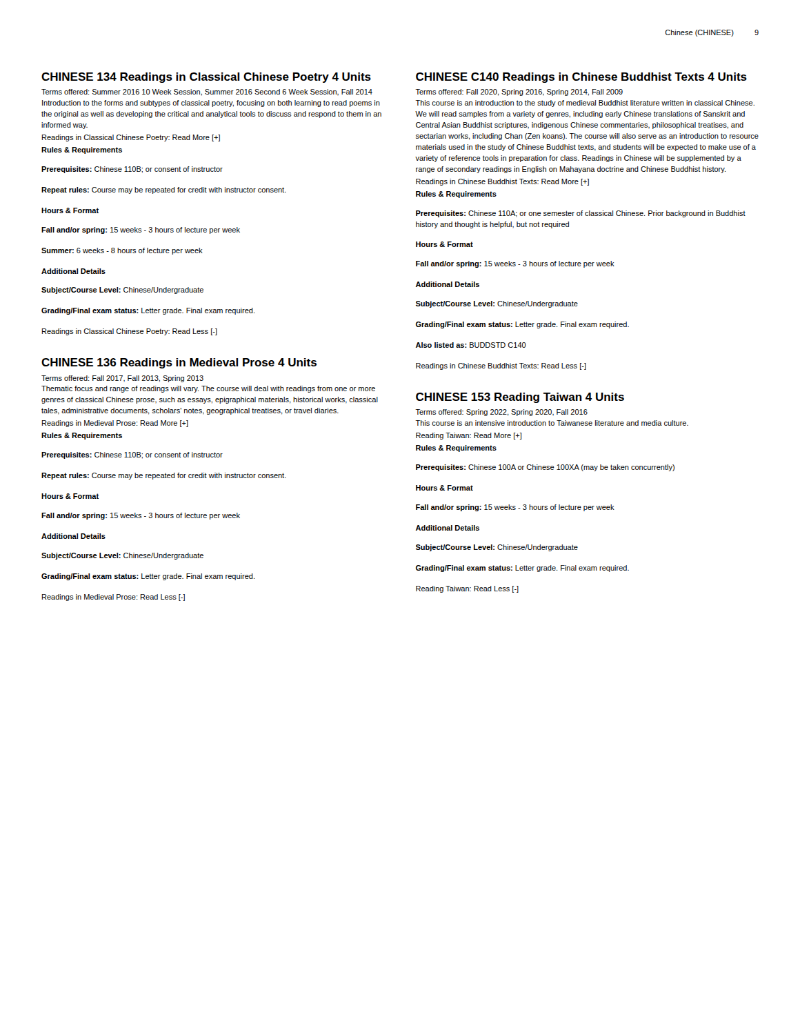Chinese (CHINESE)9
CHINESE 134 Readings in Classical Chinese Poetry 4 Units
Terms offered: Summer 2016 10 Week Session, Summer 2016 Second 6 Week Session, Fall 2014
Introduction to the forms and subtypes of classical poetry, focusing on both learning to read poems in the original as well as developing the critical and analytical tools to discuss and respond to them in an informed way.
Readings in Classical Chinese Poetry: Read More [+]
Rules & Requirements
Prerequisites: Chinese 110B; or consent of instructor
Repeat rules: Course may be repeated for credit with instructor consent.
Hours & Format
Fall and/or spring: 15 weeks - 3 hours of lecture per week
Summer: 6 weeks - 8 hours of lecture per week
Additional Details
Subject/Course Level: Chinese/Undergraduate
Grading/Final exam status: Letter grade. Final exam required.
Readings in Classical Chinese Poetry: Read Less [-]
CHINESE 136 Readings in Medieval Prose 4 Units
Terms offered: Fall 2017, Fall 2013, Spring 2013
Thematic focus and range of readings will vary. The course will deal with readings from one or more genres of classical Chinese prose, such as essays, epigraphical materials, historical works, classical tales, administrative documents, scholars' notes, geographical treatises, or travel diaries.
Readings in Medieval Prose: Read More [+]
Rules & Requirements
Prerequisites: Chinese 110B; or consent of instructor
Repeat rules: Course may be repeated for credit with instructor consent.
Hours & Format
Fall and/or spring: 15 weeks - 3 hours of lecture per week
Additional Details
Subject/Course Level: Chinese/Undergraduate
Grading/Final exam status: Letter grade. Final exam required.
Readings in Medieval Prose: Read Less [-]
CHINESE C140 Readings in Chinese Buddhist Texts 4 Units
Terms offered: Fall 2020, Spring 2016, Spring 2014, Fall 2009
This course is an introduction to the study of medieval Buddhist literature written in classical Chinese. We will read samples from a variety of genres, including early Chinese translations of Sanskrit and Central Asian Buddhist scriptures, indigenous Chinese commentaries, philosophical treatises, and sectarian works, including Chan (Zen koans). The course will also serve as an introduction to resource materials used in the study of Chinese Buddhist texts, and students will be expected to make use of a variety of reference tools in preparation for class. Readings in Chinese will be supplemented by a range of secondary readings in English on Mahayana doctrine and Chinese Buddhist history.
Readings in Chinese Buddhist Texts: Read More [+]
Rules & Requirements
Prerequisites: Chinese 110A; or one semester of classical Chinese. Prior background in Buddhist history and thought is helpful, but not required
Hours & Format
Fall and/or spring: 15 weeks - 3 hours of lecture per week
Additional Details
Subject/Course Level: Chinese/Undergraduate
Grading/Final exam status: Letter grade. Final exam required.
Also listed as: BUDDSTD C140
Readings in Chinese Buddhist Texts: Read Less [-]
CHINESE 153 Reading Taiwan 4 Units
Terms offered: Spring 2022, Spring 2020, Fall 2016
This course is an intensive introduction to Taiwanese literature and media culture.
Reading Taiwan: Read More [+]
Rules & Requirements
Prerequisites: Chinese 100A or Chinese 100XA (may be taken concurrently)
Hours & Format
Fall and/or spring: 15 weeks - 3 hours of lecture per week
Additional Details
Subject/Course Level: Chinese/Undergraduate
Grading/Final exam status: Letter grade. Final exam required.
Reading Taiwan: Read Less [-]